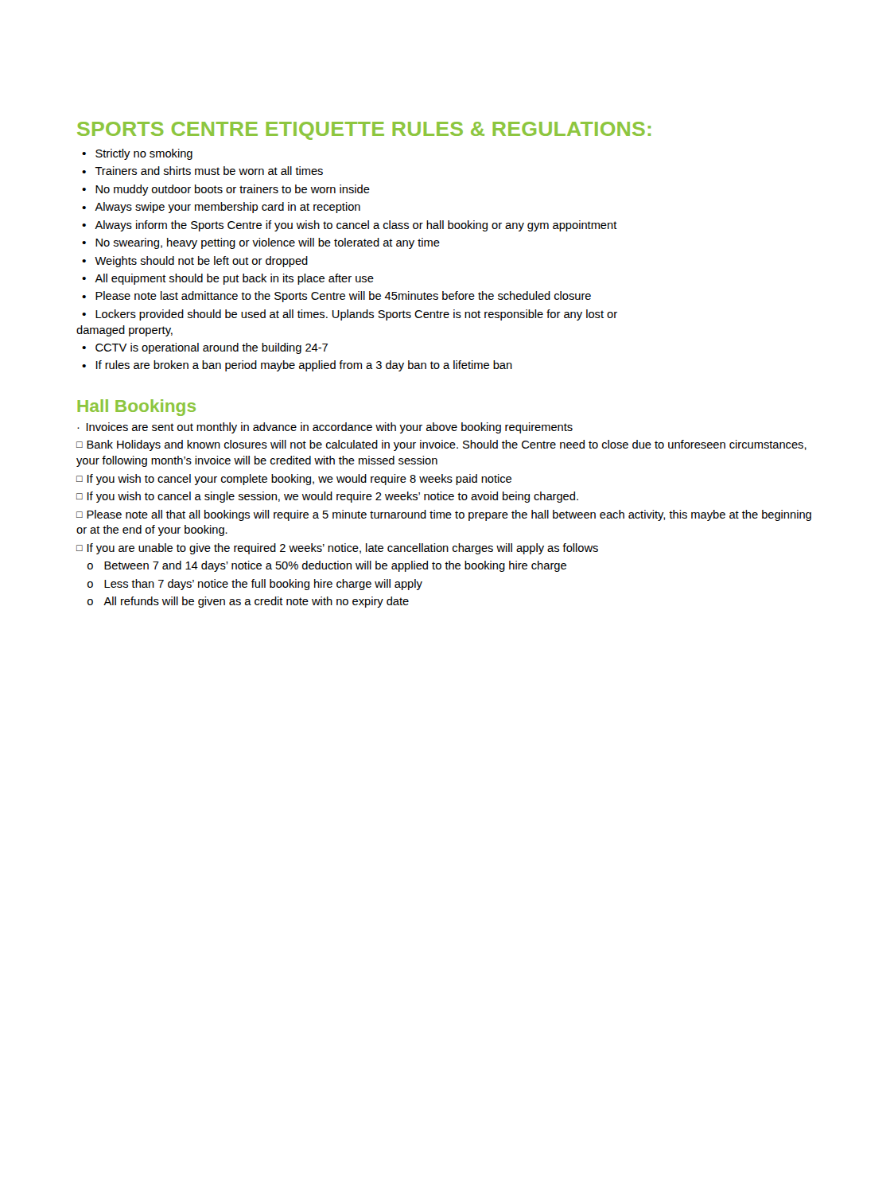SPORTS CENTRE ETIQUETTE RULES & REGULATIONS:
Strictly no smoking
Trainers and shirts must be worn at all times
No muddy outdoor boots or trainers to be worn inside
Always swipe your membership card in at reception
Always inform the Sports Centre if you wish to cancel a class or hall booking or any gym appointment
No swearing, heavy petting or violence will be tolerated at any time
Weights should not be left out or dropped
All equipment should be put back in its place after use
Please note last admittance to the Sports Centre will be 45minutes before the scheduled closure
Lockers provided should be used at all times. Uplands Sports Centre is not responsible for any lost or damaged property,
CCTV is operational around the building 24-7
If rules are broken a ban period maybe applied from a 3 day ban to a lifetime ban
Hall Bookings
Invoices are sent out monthly in advance in accordance with your above booking requirements
Bank Holidays and known closures will not be calculated in your invoice. Should the Centre need to close due to unforeseen circumstances, your following month’s invoice will be credited with the missed session
If you wish to cancel your complete booking, we would require 8 weeks paid notice
If you wish to cancel a single session, we would require 2 weeks’ notice to avoid being charged.
Please note all that all bookings will require a 5 minute turnaround time to prepare the hall between each activity, this maybe at the beginning or at the end of your booking.
If you are unable to give the required 2 weeks’ notice, late cancellation charges will apply as follows
Between 7 and 14 days’ notice a 50% deduction will be applied to the booking hire charge
Less than 7 days’ notice the full booking hire charge will apply
All refunds will be given as a credit note with no expiry date